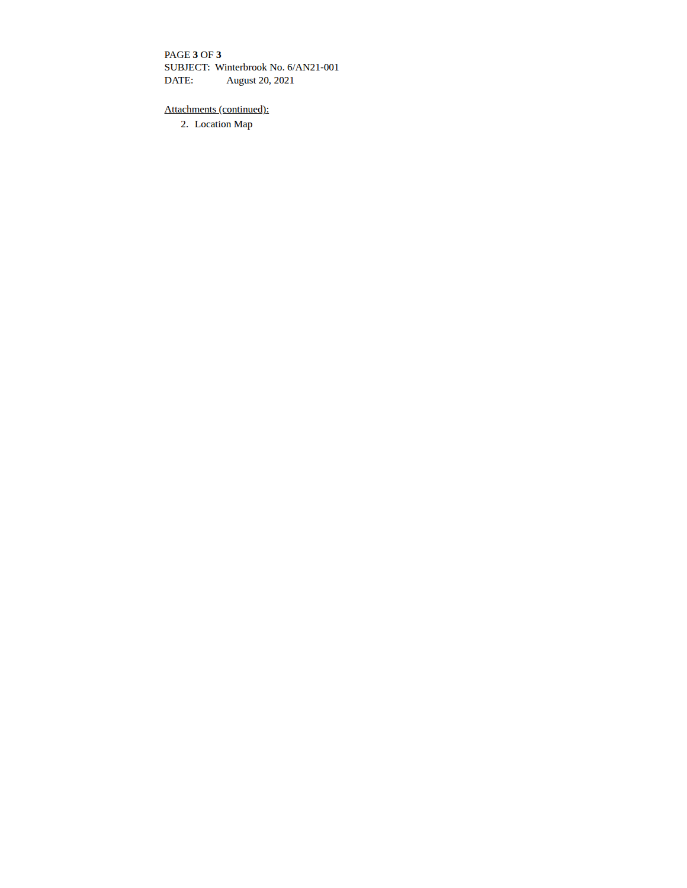PAGE 3 OF 3
SUBJECT: Winterbrook No. 6/AN21-001
DATE: August 20, 2021
Attachments (continued):
Location Map